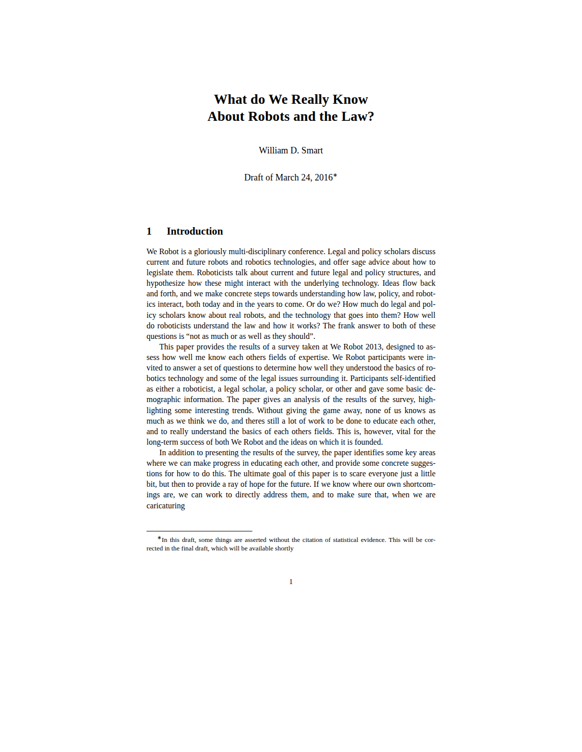What do We Really Know
About Robots and the Law?
William D. Smart
Draft of March 24, 2016∗
1 Introduction
We Robot is a gloriously multi-disciplinary conference. Legal and policy scholars discuss current and future robots and robotics technologies, and offer sage advice about how to legislate them. Roboticists talk about current and future legal and policy structures, and hypothesize how these might interact with the underlying technology. Ideas flow back and forth, and we make concrete steps towards understanding how law, policy, and robotics interact, both today and in the years to come. Or do we? How much do legal and policy scholars know about real robots, and the technology that goes into them? How well do roboticists understand the law and how it works? The frank answer to both of these questions is “not as much or as well as they should”.
This paper provides the results of a survey taken at We Robot 2013, designed to assess how well me know each others fields of expertise. We Robot participants were invited to answer a set of questions to determine how well they understood the basics of robotics technology and some of the legal issues surrounding it. Participants self-identified as either a roboticist, a legal scholar, a policy scholar, or other and gave some basic demographic information. The paper gives an analysis of the results of the survey, highlighting some interesting trends. Without giving the game away, none of us knows as much as we think we do, and theres still a lot of work to be done to educate each other, and to really understand the basics of each others fields. This is, however, vital for the long-term success of both We Robot and the ideas on which it is founded.
In addition to presenting the results of the survey, the paper identifies some key areas where we can make progress in educating each other, and provide some concrete suggestions for how to do this. The ultimate goal of this paper is to scare everyone just a little bit, but then to provide a ray of hope for the future. If we know where our own shortcomings are, we can work to directly address them, and to make sure that, when we are caricaturing
∗In this draft, some things are asserted without the citation of statistical evidence. This will be corrected in the final draft, which will be available shortly
1